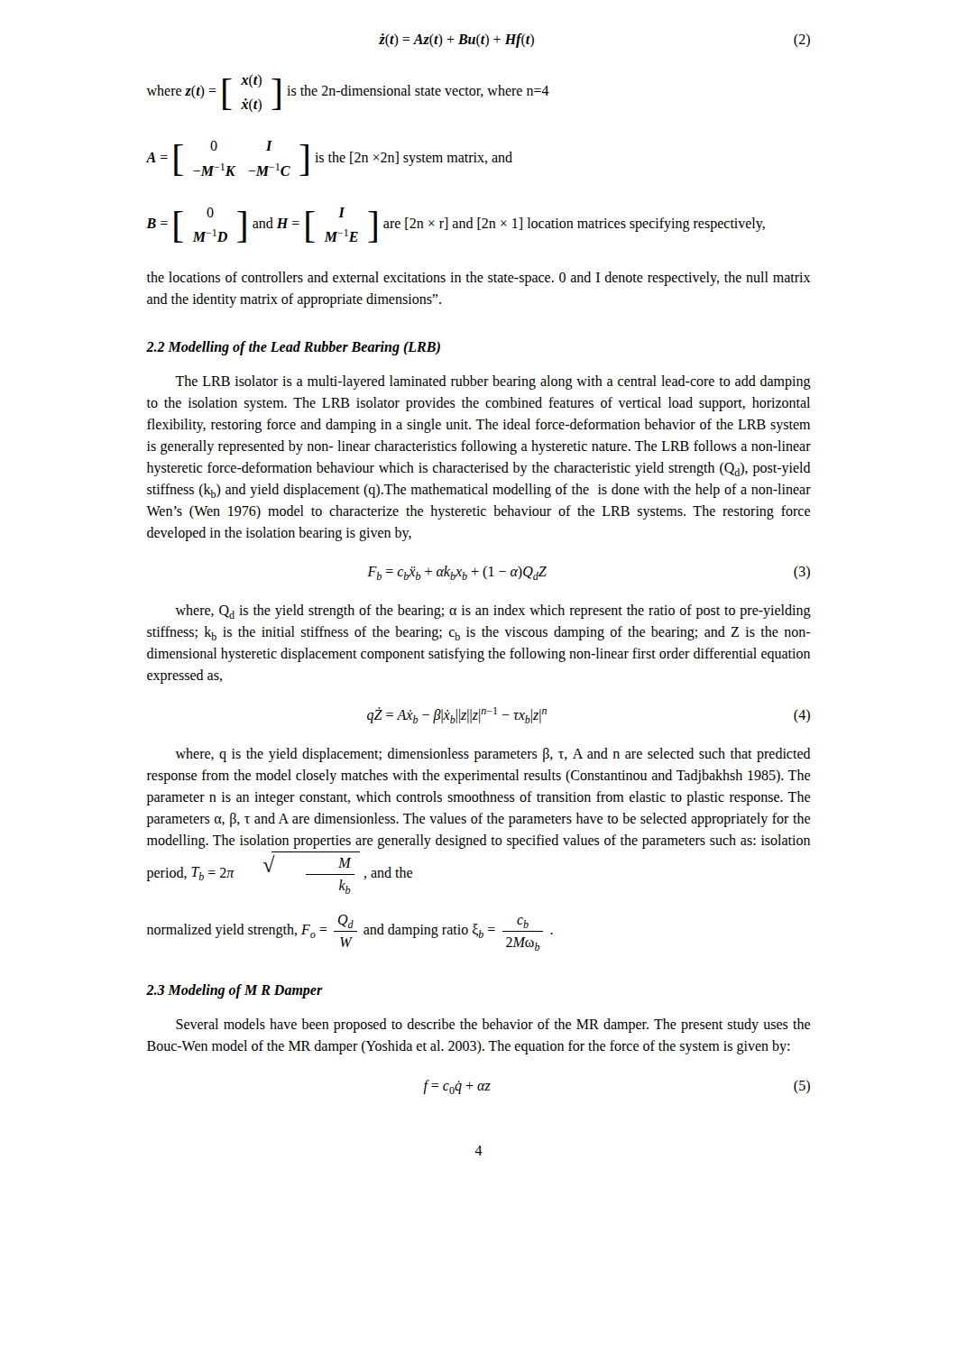ż(t) = Az(t) + Bu(t) + Hf(t)
(2)
where z(t) = [
x(t)
ẋ(t)
] is the 2n-dimensional state vector, where n=4
A = [
0 I
−M−1K−M−1C
] is the [2n ×2n] system matrix, and
B = [
0
M−1D
] and H = [
I
M−1E
] are [2n × r] and [2n × 1] location matrices specifying respectively,
the locations of controllers and external excitations in the state-space. 0 and I denote respectively, the null matrix and the identity matrix of appropriate dimensions”.
2.2 Modelling of the Lead Rubber Bearing (LRB)
The LRB isolator is a multi-layered laminated rubber bearing along with a central lead-core to add damping to the isolation system. The LRB isolator provides the combined features of vertical load support, horizontal flexibility, restoring force and damping in a single unit. The ideal force-deformation behavior of the LRB system is generally represented by non- linear characteristics following a hysteretic nature. The LRB follows a non-linear hysteretic force-deformation behaviour which is characterised by the characteristic yield strength (Qd), post-yield stiffness (kb) and yield displacement (q).The mathematical modelling of the is done with the help of a non-linear Wen’s (Wen 1976) model to characterize the hysteretic behaviour of the LRB systems. The restoring force developed in the isolation bearing is given by,
Fb = cb ẍb + αkbxb + (1 − α)QdZ
(3)
where, Qd is the yield strength of the bearing; α is an index which represent the ratio of post to pre-yielding stiffness; kb is the initial stiffness of the bearing; cb is the viscous damping of the bearing; and Z is the non-dimensional hysteretic displacement component satisfying the following non-linear first order differential equation expressed as,
qŻ = Aẋb − β|ẋb||z||z|n−1 − τxb|z|n
(4)
where, q is the yield displacement; dimensionless parameters β, τ, A and n are selected such that predicted response from the model closely matches with the experimental results (Constantinou and Tadjbakhsh 1985). The parameter n is an integer constant, which controls smoothness of transition from elastic to plastic response. The parameters α, β, τ and A are dimensionless. The values of the parameters have to be selected appropriately for the modelling. The isolation properties are generally designed to specified values of the parameters such as: isolation period, Tb = 2πMkb , and the
normalized yield strength, Fo = Qd W and damping ratio ξb = cb 2Mωb .
2.3 Modeling of M R Damper
Several models have been proposed to describe the behavior of the MR damper. The present study uses the Bouc-Wen model of the MR damper (Yoshida et al. 2003). The equation for the force of the system is given by:
f = c0q̇ + αz
(5)
4